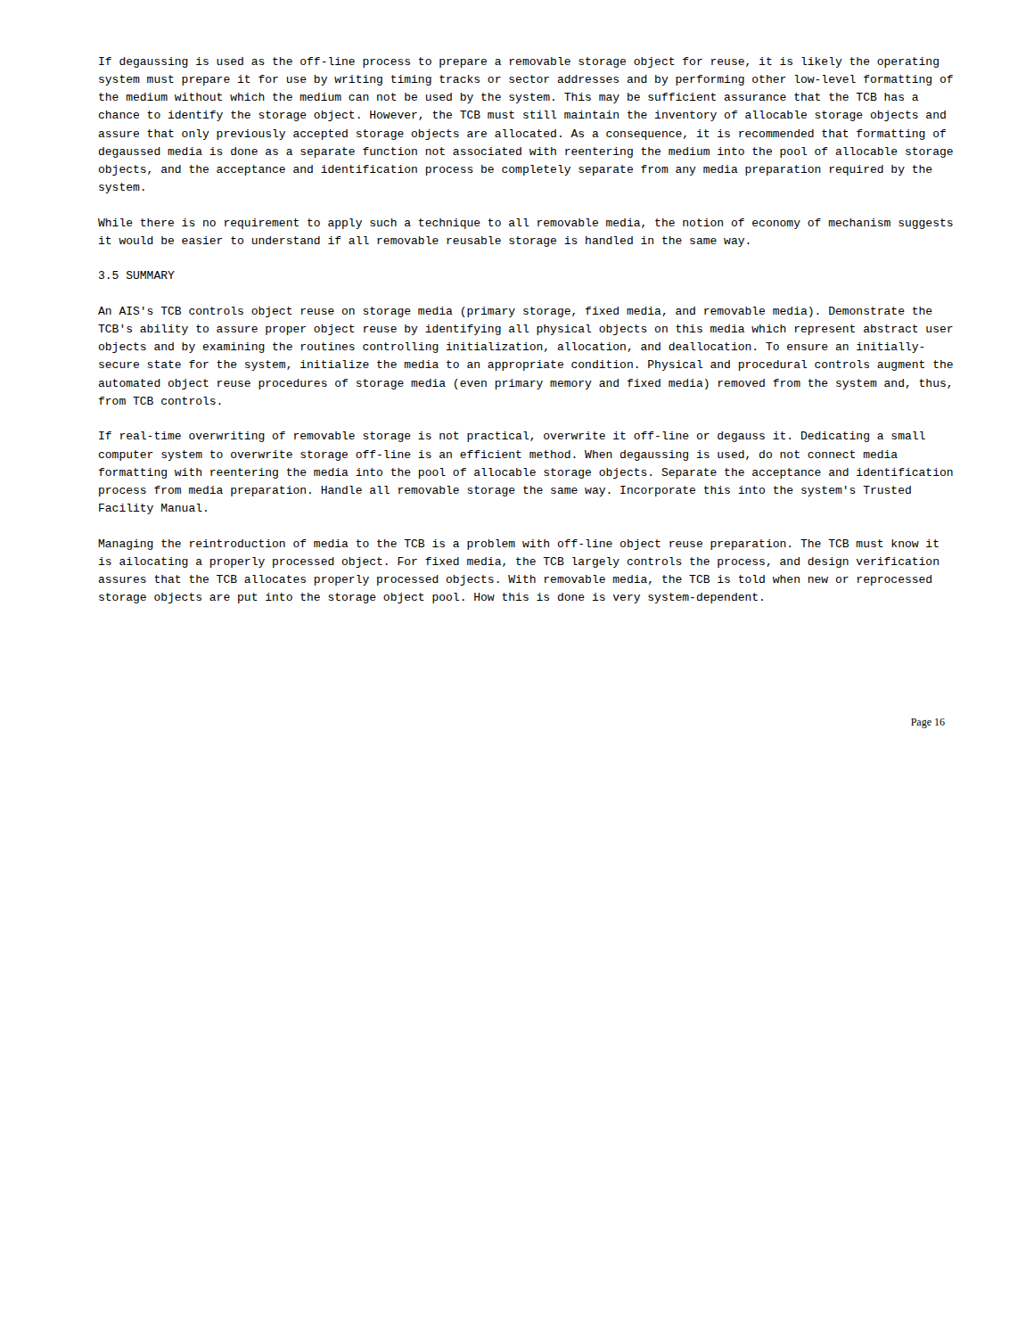If degaussing is used as the off-line process to prepare a removable storage object for reuse, it is likely the operating system must prepare it for use by writing timing tracks or sector addresses and by performing other low-level formatting of the medium without which the medium can not be used by the system. This may be sufficient assurance that the TCB has a chance to identify the storage object. However, the TCB must still maintain the inventory of allocable storage objects and assure that only previously accepted storage objects are allocated. As a consequence, it is recommended that formatting of degaussed media is done as a separate function not associated with reentering the medium into the pool of allocable storage objects, and the acceptance and identification process be completely separate from any media preparation required by the system.
While there is no requirement to apply such a technique to all removable media, the notion of economy of mechanism suggests it would be easier to understand if all removable reusable storage is handled in the same way.
3.5 SUMMARY
An AIS's TCB controls object reuse on storage media (primary storage, fixed media, and removable media). Demonstrate the TCB's ability to assure proper object reuse by identifying all physical objects on this media which represent abstract user objects and by examining the routines controlling initialization, allocation, and deallocation. To ensure an initially-secure state for the system, initialize the media to an appropriate condition. Physical and procedural controls augment the automated object reuse procedures of storage media (even primary memory and fixed media) removed from the system and, thus, from TCB controls.
If real-time overwriting of removable storage is not practical, overwrite it off-line or degauss it. Dedicating a small computer system to overwrite storage off-line is an efficient method. When degaussing is used, do not connect media formatting with reentering the media into the pool of allocable storage objects. Separate the acceptance and identification process from media preparation. Handle all removable storage the same way. Incorporate this into the system's Trusted Facility Manual.
Managing the reintroduction of media to the TCB is a problem with off-line object reuse preparation. The TCB must know it is ailocating a properly processed object. For fixed media, the TCB largely controls the process, and design verification assures that the TCB allocates properly processed objects. With removable media, the TCB is told when new or reprocessed storage objects are put into the storage object pool. How this is done is very system-dependent.
Page 16